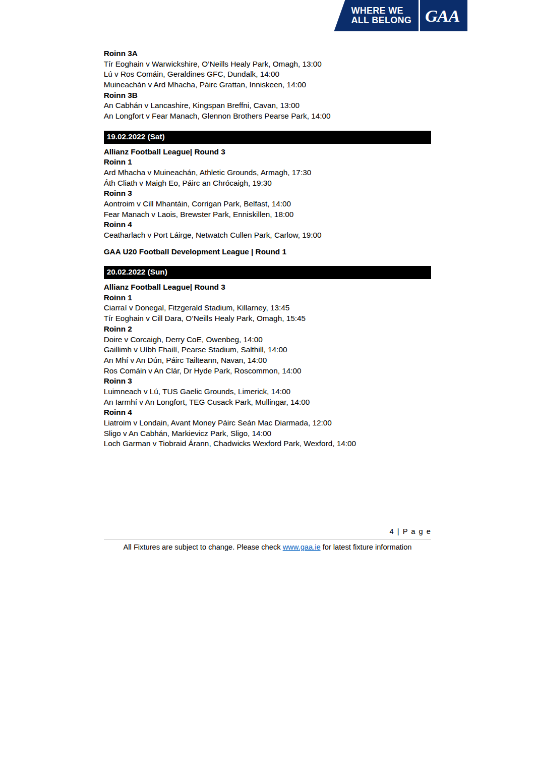WHERE WE ALL BELONG
GAA
Roinn 3A
Tír Eoghain v Warwickshire, O’Neills Healy Park, Omagh, 13:00
Lú v Ros Comáin, Geraldines GFC, Dundalk, 14:00
Muineachán v Ard Mhacha, Páirc Grattan, Inniskeen, 14:00
Roinn 3B
An Cabhán v Lancashire, Kingspan Breffni, Cavan, 13:00
An Longfort v Fear Manach, Glennon Brothers Pearse Park, 14:00
19.02.2022 (Sat)
Allianz Football League| Round 3
Roinn 1
Ard Mhacha v Muineachán, Athletic Grounds, Armagh, 17:30
Áth Cliath v Maigh Eo, Páirc an Chrócaigh, 19:30
Roinn 3
Aontroim v Cill Mhantáin, Corrigan Park, Belfast, 14:00
Fear Manach v Laois, Brewster Park, Enniskillen, 18:00
Roinn 4
Ceatharlach v Port Láirge, Netwatch Cullen Park, Carlow, 19:00
GAA U20 Football Development League | Round 1
20.02.2022 (Sun)
Allianz Football League| Round 3
Roinn 1
Ciarraí v Donegal, Fitzgerald Stadium, Killarney, 13:45
Tír Eoghain v Cill Dara, O’Neills Healy Park, Omagh, 15:45
Roinn 2
Doire v Corcaigh, Derry CoE, Owenbeg, 14:00
Gaillimh v Uíbh Fhailí, Pearse Stadium, Salthill, 14:00
An Mhí v An Dún, Páirc Tailteann, Navan, 14:00
Ros Comáin v An Clár, Dr Hyde Park, Roscommon, 14:00
Roinn 3
Luimneach v Lú, TUS Gaelic Grounds, Limerick, 14:00
An Iarmhí v An Longfort, TEG Cusack Park, Mullingar, 14:00
Roinn 4
Liatroim v Londain, Avant Money Páirc Seán Mac Diarmada, 12:00
Sligo v An Cabhán, Markievicz Park, Sligo, 14:00
Loch Garman v Tiobraid Árann, Chadwicks Wexford Park, Wexford, 14:00
4 | P a g e
All Fixtures are subject to change. Please check www.gaa.ie for latest fixture information